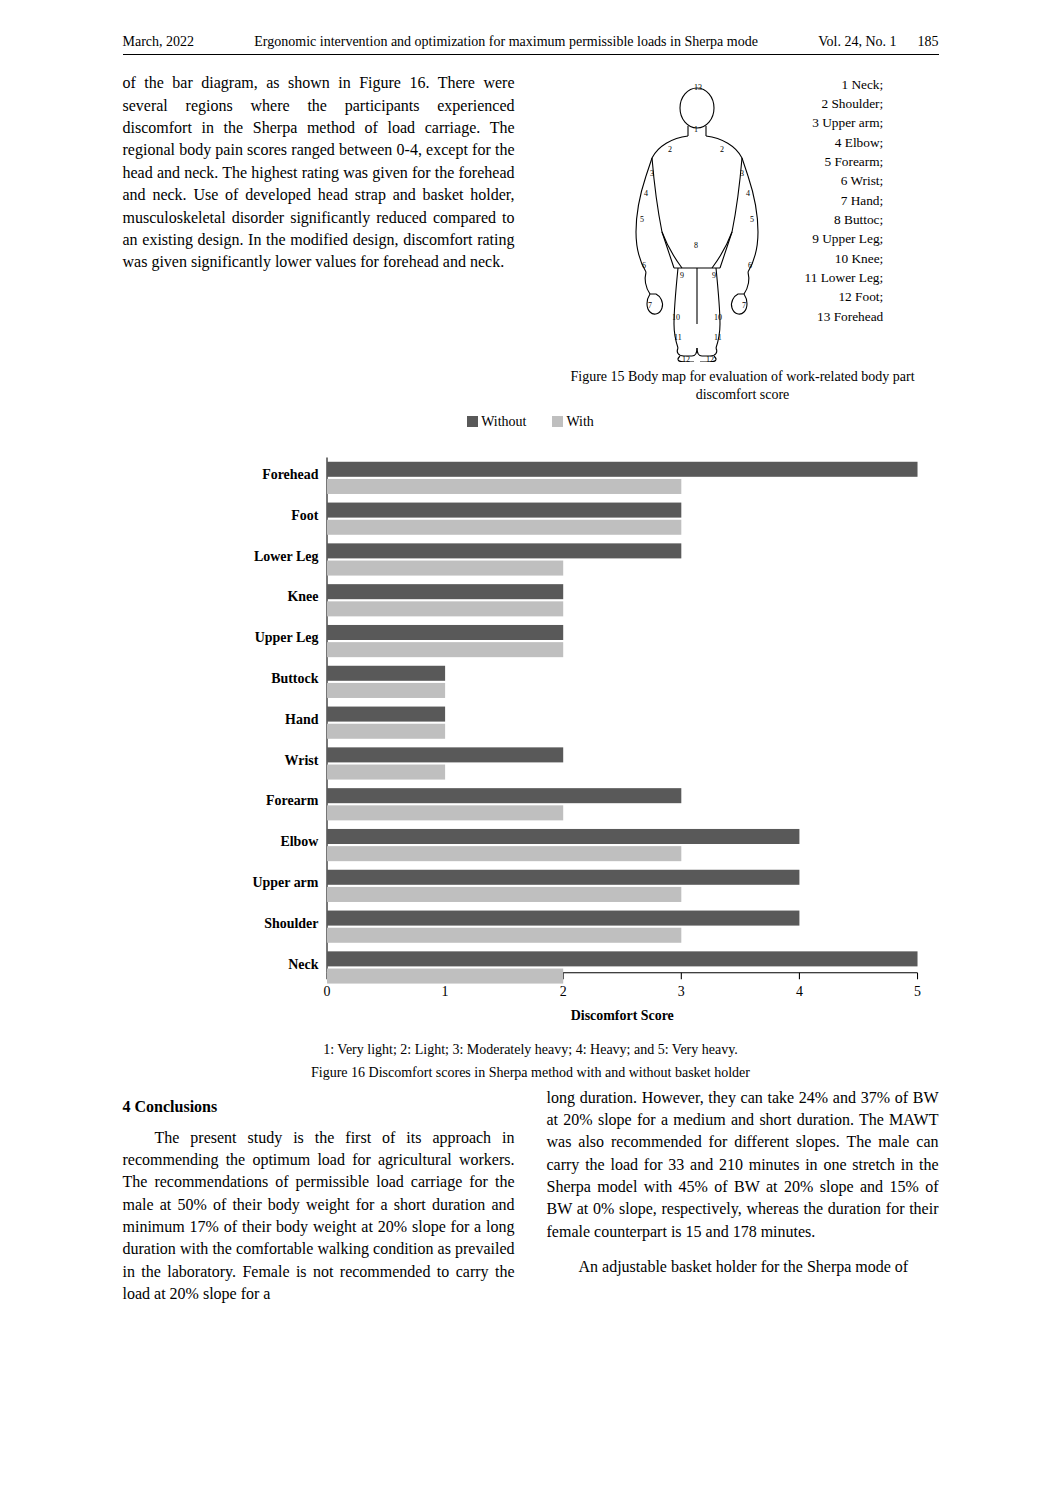March, 2022 Ergonomic intervention and optimization for maximum permissible loads in Sherpa mode Vol. 24, No. 1185
of the bar diagram, as shown in Figure 16. There were several regions where the participants experienced discomfort in the Sherpa method of load carriage. The regional body pain scores ranged between 0-4, except for the head and neck. The highest rating was given for the forehead and neck. Use of developed head strap and basket holder, musculoskeletal disorder significantly reduced compared to an existing design. In the modified design, discomfort rating was given significantly lower values for forehead and neck.
13 1 2 2 3 3 4 4 5 5 6 6 7 7 8 9 9 10 10 11 11 12 12
1 Neck;
2 Shoulder;
3 Upper arm;
4 Elbow;
5 Forearm;
6 Wrist;
7 Hand;
8 Buttoc;
9 Upper Leg;
10 Knee;
11 Lower Leg;
12 Foot;
13 Forehead
Figure 15 Body map for evaluation of work-related body part discomfort score
Without With
0 1 2 3 4 5 Discomfort Score Forehead Foot Lower Leg Knee Upper Leg Buttock Hand Wrist Forearm Elbow Upper arm Shoulder Neck
1: Very light; 2: Light; 3: Moderately heavy; 4: Heavy; and 5: Very heavy.
Figure 16 Discomfort scores in Sherpa method with and without basket holder
4 Conclusions
The present study is the first of its approach in recommending the optimum load for agricultural workers. The recommendations of permissible load carriage for the male at 50% of their body weight for a short duration and minimum 17% of their body weight at 20% slope for a long duration with the comfortable walking condition as prevailed in the laboratory. Female is not recommended to carry the load at 20% slope for a
long duration. However, they can take 24% and 37% of BW at 20% slope for a medium and short duration. The MAWT was also recommended for different slopes. The male can carry the load for 33 and 210 minutes in one stretch in the Sherpa model with 45% of BW at 20% slope and 15% of BW at 0% slope, respectively, whereas the duration for their female counterpart is 15 and 178 minutes.
An adjustable basket holder for the Sherpa mode of